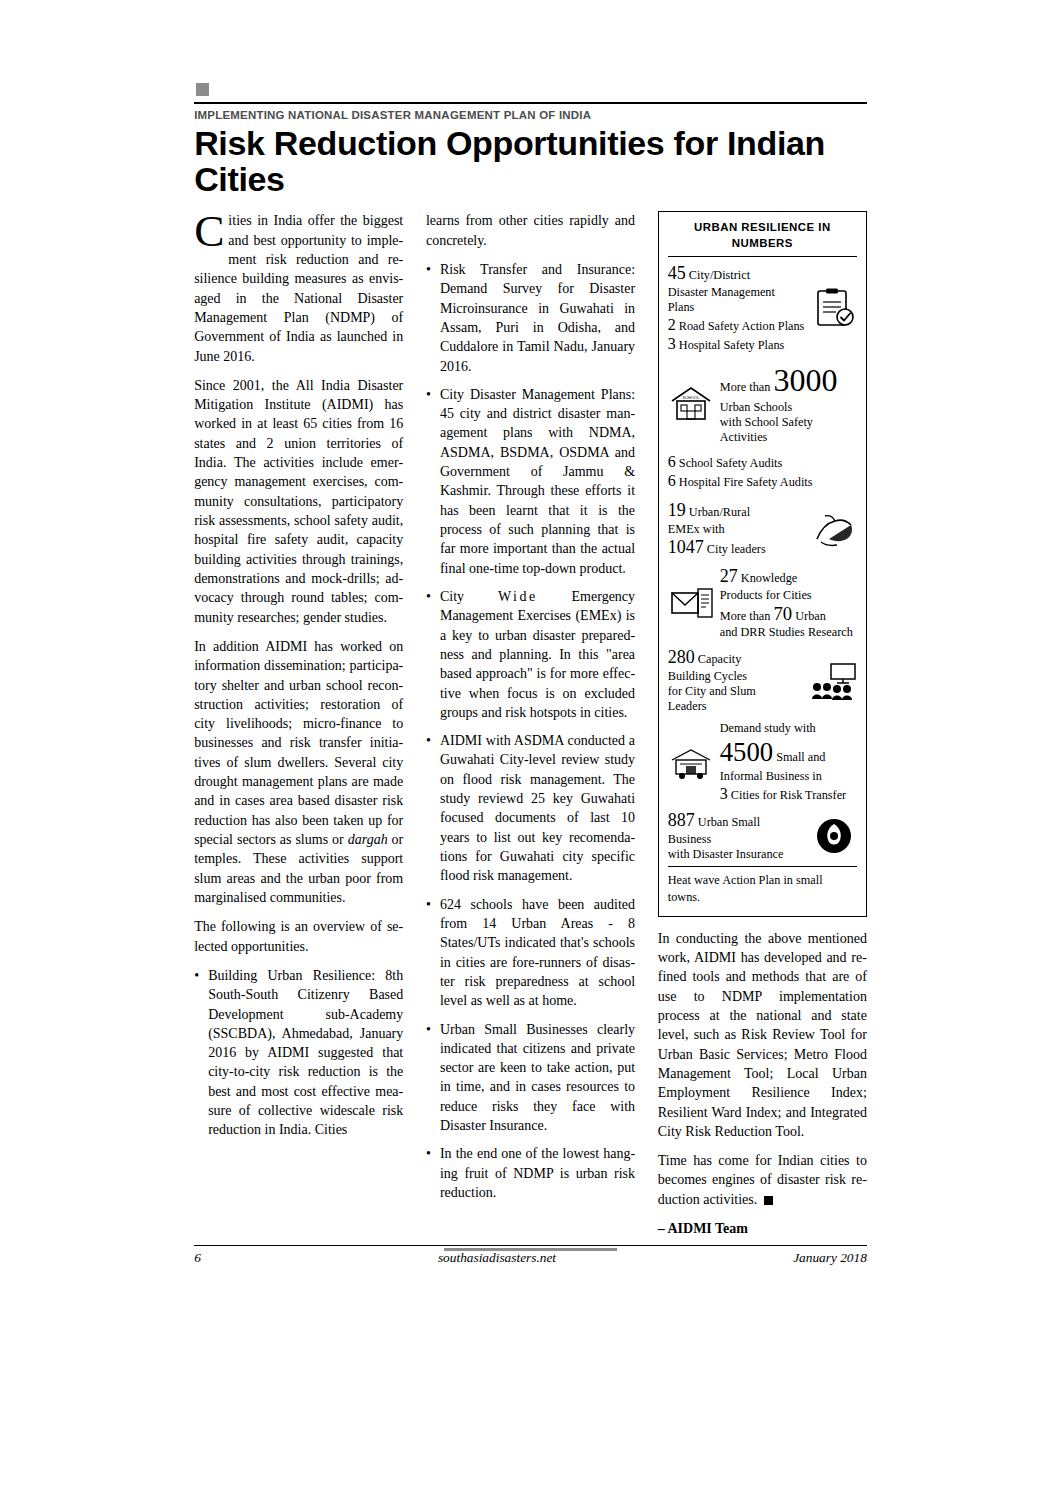Implementing National Disaster Management Plan of India
Risk Reduction Opportunities for Indian Cities
Cities in India offer the biggest and best opportunity to implement risk reduction and resilience building measures as envisaged in the National Disaster Management Plan (NDMP) of Government of India as launched in June 2016.
Since 2001, the All India Disaster Mitigation Institute (AIDMI) has worked in at least 65 cities from 16 states and 2 union territories of India. The activities include emergency management exercises, community consultations, participatory risk assessments, school safety audit, hospital fire safety audit, capacity building activities through trainings, demonstrations and mock-drills; advocacy through round tables; community researches; gender studies.
In addition AIDMI has worked on information dissemination; participatory shelter and urban school reconstruction activities; restoration of city livelihoods; micro-finance to businesses and risk transfer initiatives of slum dwellers. Several city drought management plans are made and in cases area based disaster risk reduction has also been taken up for special sectors as slums or dargah or temples. These activities support slum areas and the urban poor from marginalised communities.
The following is an overview of selected opportunities.
Building Urban Resilience: 8th South-South Citizenry Based Development sub-Academy (SSCBDA), Ahmedabad, January 2016 by AIDMI suggested that city-to-city risk reduction is the best and most cost effective measure of collective widescale risk reduction in India. Cities
learns from other cities rapidly and concretely.
Risk Transfer and Insurance: Demand Survey for Disaster Microinsurance in Guwahati in Assam, Puri in Odisha, and Cuddalore in Tamil Nadu, January 2016.
City Disaster Management Plans: 45 city and district disaster management plans with NDMA, ASDMA, BSDMA, OSDMA and Government of Jammu & Kashmir. Through these efforts it has been learnt that it is the process of such planning that is far more important than the actual final one-time top-down product.
City Wide Emergency Management Exercises (EMEx) is a key to urban disaster preparedness and planning. In this "area based approach" is for more effective when focus is on excluded groups and risk hotspots in cities.
AIDMI with ASDMA conducted a Guwahati City-level review study on flood risk management. The study reviewd 25 key Guwahati focused documents of last 10 years to list out key recomendations for Guwahati city specific flood risk management.
624 schools have been audited from 14 Urban Areas - 8 States/UTs indicated that's schools in cities are fore-runners of disaster risk preparedness at school level as well as at home.
Urban Small Businesses clearly indicated that citizens and private sector are keen to take action, put in time, and in cases resources to reduce risks they face with Disaster Insurance.
In the end one of the lowest hanging fruit of NDMP is urban risk reduction.
Urban Resilience in Numbers
45 City/District
Disaster Management
Plans
2 Road Safety Action Plans
3 Hospital Safety Plans
SCHOOL
More than 3000
Urban Schools
with School Safety
Activities
6 School Safety Audits
6 Hospital Fire Safety Audits
19 Urban/Rural
EMEx with
1047 City leaders
27 Knowledge
Products for Cities
More than 70 Urban
and DRR Studies Research
280 Capacity
Building Cycles
for City and Slum
Leaders
Demand study with
4500 Small and
Informal Business in
3 Cities for Risk Transfer
887 Urban Small Business
with Disaster Insurance
Heat wave Action Plan in small towns.
In conducting the above mentioned work, AIDMI has developed and refined tools and methods that are of use to NDMP implementation process at the national and state level, such as Risk Review Tool for Urban Basic Services; Metro Flood Management Tool; Local Urban Employment Resilience Index; Resilient Ward Index; and Integrated City Risk Reduction Tool.
Time has come for Indian cities to becomes engines of disaster risk reduction activities.
– AIDMI Team
6
southasiadisasters.net
January 2018